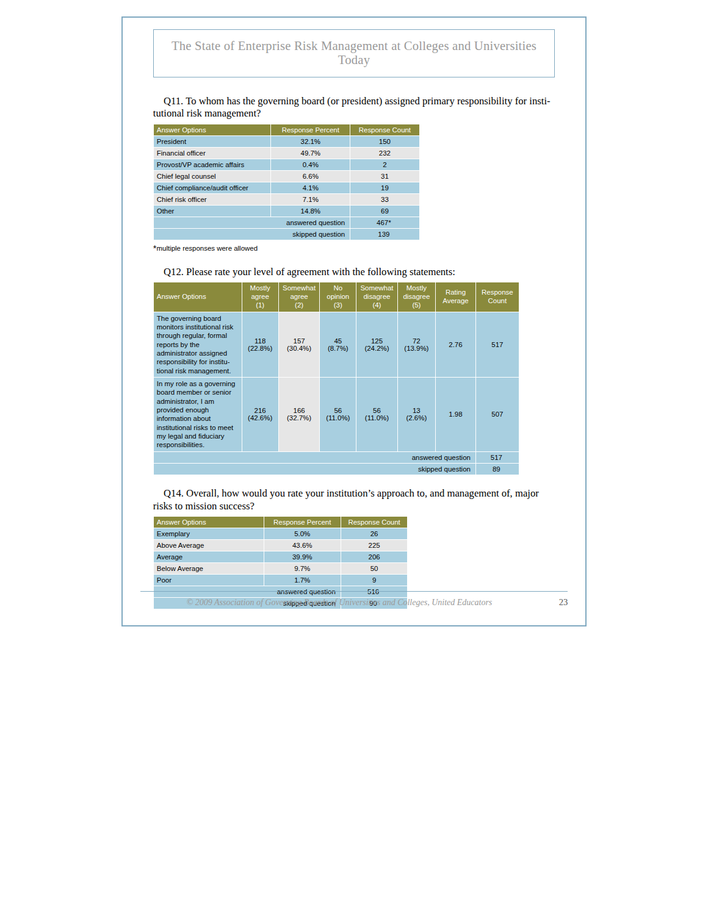The State of Enterprise Risk Management at Colleges and Universities Today
Q11. To whom has the governing board (or president) assigned primary responsibility for insti-tutional risk management?
| Answer Options | Response Percent | Response Count |
| --- | --- | --- |
| President | 32.1% | 150 |
| Financial officer | 49.7% | 232 |
| Provost/VP academic affairs | 0.4% | 2 |
| Chief legal counsel | 6.6% | 31 |
| Chief compliance/audit officer | 4.1% | 19 |
| Chief risk officer | 7.1% | 33 |
| Other | 14.8% | 69 |
| answered question | 467* |
| skipped question | 139 |
*multiple responses were allowed
Q12. Please rate your level of agreement with the following statements:
| Answer Options | Mostly agree (1) | Somewhat agree (2) | No opinion (3) | Somewhat disagree (4) | Mostly disagree (5) | Rating Average | Response Count |
| --- | --- | --- | --- | --- | --- | --- | --- |
| The governing board monitors institutional risk through regular, formal reports by the administrator assigned responsibility for institu-tional risk management. | 118 (22.8%) | 157 (30.4%) | 45 (8.7%) | 125 (24.2%) | 72 (13.9%) | 2.76 | 517 |
| In my role as a governing board member or senior administrator, I am provided enough information about institutional risks to meet my legal and fiduciary responsibilities. | 216 (42.6%) | 166 (32.7%) | 56 (11.0%) | 56 (11.0%) | 13 (2.6%) | 1.98 | 507 |
| answered question | 517 |
| skipped question | 89 |
Q14. Overall, how would you rate your institution’s approach to, and management of, majorrisks to mission success?
| Answer Options | Response Percent | Response Count |
| --- | --- | --- |
| Exemplary | 5.0% | 26 |
| Above Average | 43.6% | 225 |
| Average | 39.9% | 206 |
| Below Average | 9.7% | 50 |
| Poor | 1.7% | 9 |
| answered question | 516 |
| skipped question | 90 |
© 2009 Association of Governing Boards of Universities and Colleges, United Educators
23